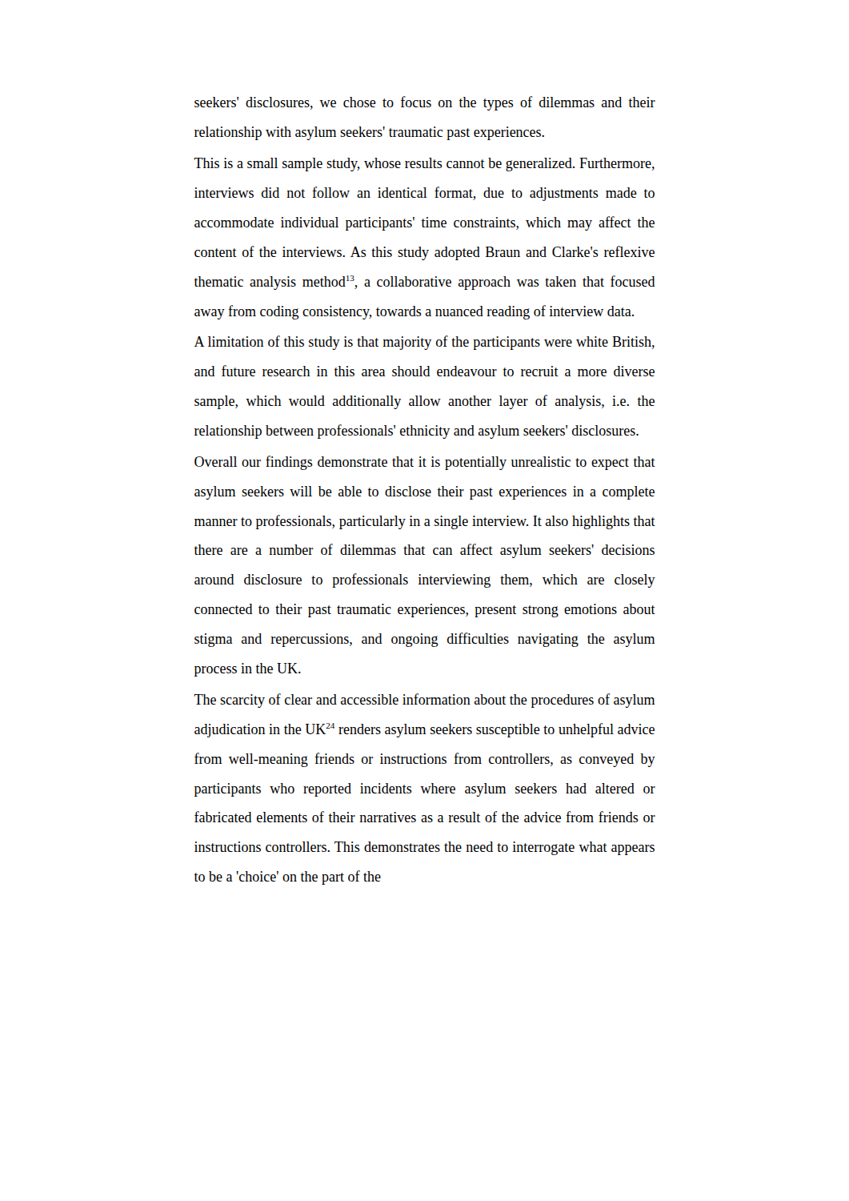seekers' disclosures, we chose to focus on the types of dilemmas and their relationship with asylum seekers' traumatic past experiences.
This is a small sample study, whose results cannot be generalized. Furthermore, interviews did not follow an identical format, due to adjustments made to accommodate individual participants' time constraints, which may affect the content of the interviews. As this study adopted Braun and Clarke's reflexive thematic analysis method13, a collaborative approach was taken that focused away from coding consistency, towards a nuanced reading of interview data.
A limitation of this study is that majority of the participants were white British, and future research in this area should endeavour to recruit a more diverse sample, which would additionally allow another layer of analysis, i.e. the relationship between professionals' ethnicity and asylum seekers' disclosures.
Overall our findings demonstrate that it is potentially unrealistic to expect that asylum seekers will be able to disclose their past experiences in a complete manner to professionals, particularly in a single interview. It also highlights that there are a number of dilemmas that can affect asylum seekers' decisions around disclosure to professionals interviewing them, which are closely connected to their past traumatic experiences, present strong emotions about stigma and repercussions, and ongoing difficulties navigating the asylum process in the UK.
The scarcity of clear and accessible information about the procedures of asylum adjudication in the UK24 renders asylum seekers susceptible to unhelpful advice from well-meaning friends or instructions from controllers, as conveyed by participants who reported incidents where asylum seekers had altered or fabricated elements of their narratives as a result of the advice from friends or instructions controllers. This demonstrates the need to interrogate what appears to be a 'choice' on the part of the